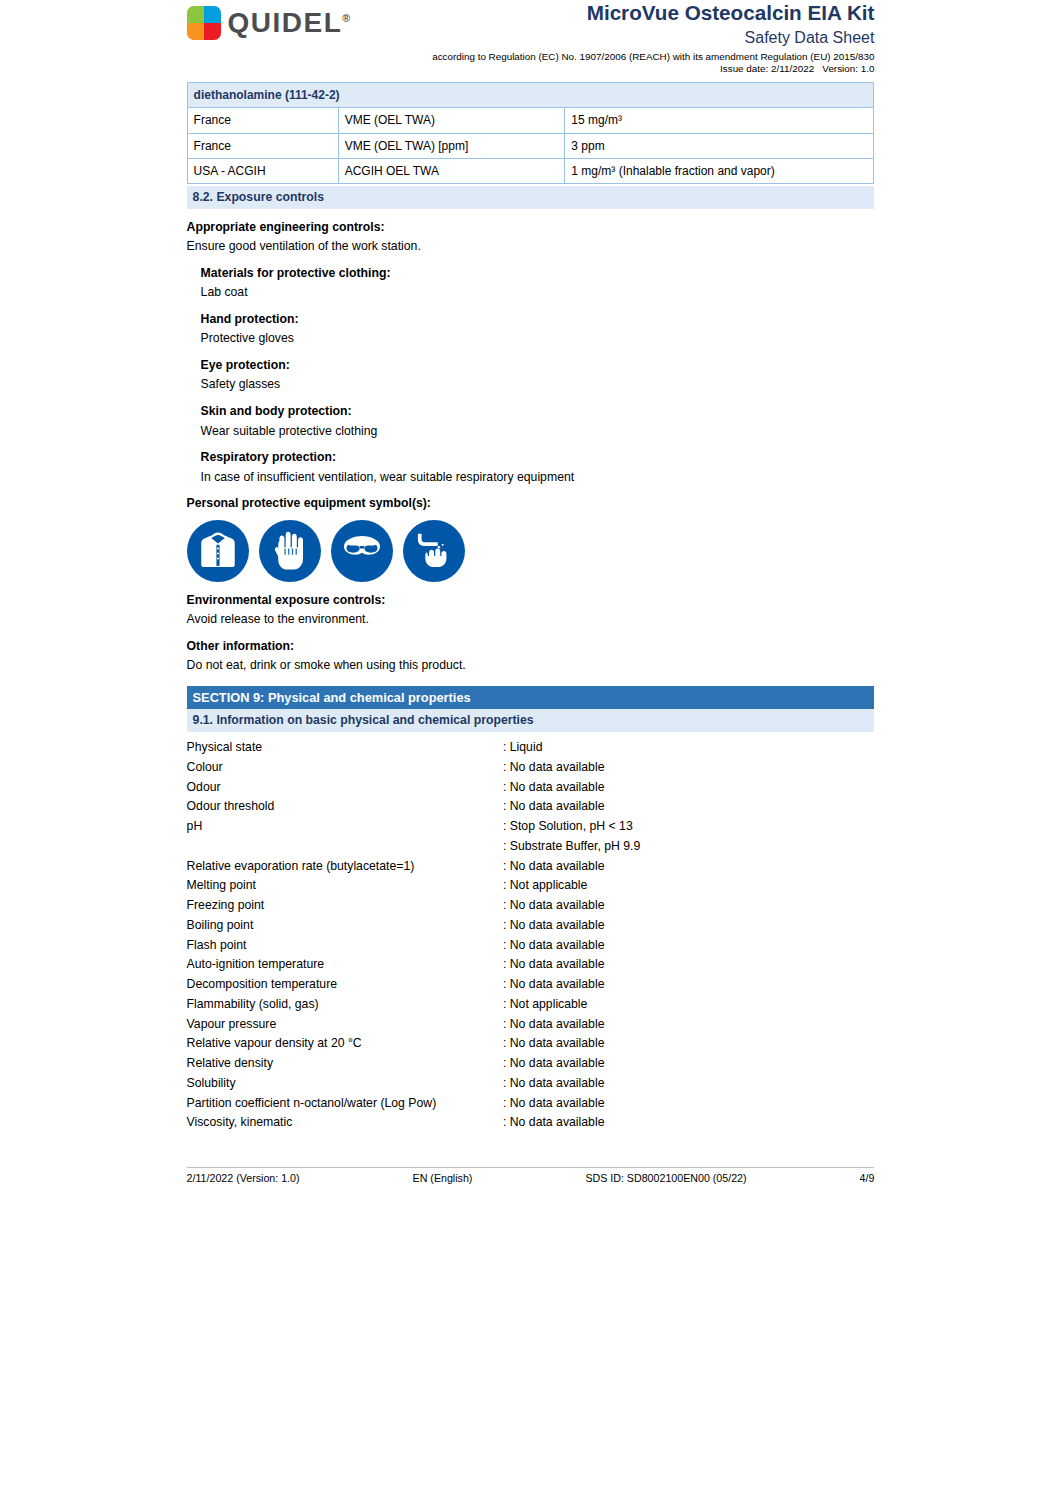QUIDEL®
MicroVue Osteocalcin EIA Kit
Safety Data Sheet
according to Regulation (EC) No. 1907/2006 (REACH) with its amendment Regulation (EU) 2015/830
Issue date: 2/11/2022 Version: 1.0
| diethanolamine (111-42-2) |
| --- |
| France | VME (OEL TWA) | 15 mg/m³ |
| France | VME (OEL TWA) [ppm] | 3 ppm |
| USA - ACGIH | ACGIH OEL TWA | 1 mg/m³ (Inhalable fraction and vapor) |
8.2. Exposure controls
Appropriate engineering controls:
Ensure good ventilation of the work station.
Materials for protective clothing:
Lab coat
Hand protection:
Protective gloves
Eye protection:
Safety glasses
Skin and body protection:
Wear suitable protective clothing
Respiratory protection:
In case of insufficient ventilation, wear suitable respiratory equipment
Personal protective equipment symbol(s):
Environmental exposure controls:
Avoid release to the environment.
Other information:
Do not eat, drink or smoke when using this product.
SECTION 9: Physical and chemical properties
9.1. Information on basic physical and chemical properties
| Physical state | : Liquid |
| Colour | : No data available |
| Odour | : No data available |
| Odour threshold | : No data available |
| pH | : Stop Solution, pH < 13 |
| | : Substrate Buffer, pH 9.9 |
| Relative evaporation rate (butylacetate=1) | : No data available |
| Melting point | : Not applicable |
| Freezing point | : No data available |
| Boiling point | : No data available |
| Flash point | : No data available |
| Auto-ignition temperature | : No data available |
| Decomposition temperature | : No data available |
| Flammability (solid, gas) | : Not applicable |
| Vapour pressure | : No data available |
| Relative vapour density at 20 °C | : No data available |
| Relative density | : No data available |
| Solubility | : No data available |
| Partition coefficient n-octanol/water (Log Pow) | : No data available |
| Viscosity, kinematic | : No data available |
2/11/2022 (Version: 1.0)
EN (English)
SDS ID: SD8002100EN00 (05/22)
4/9